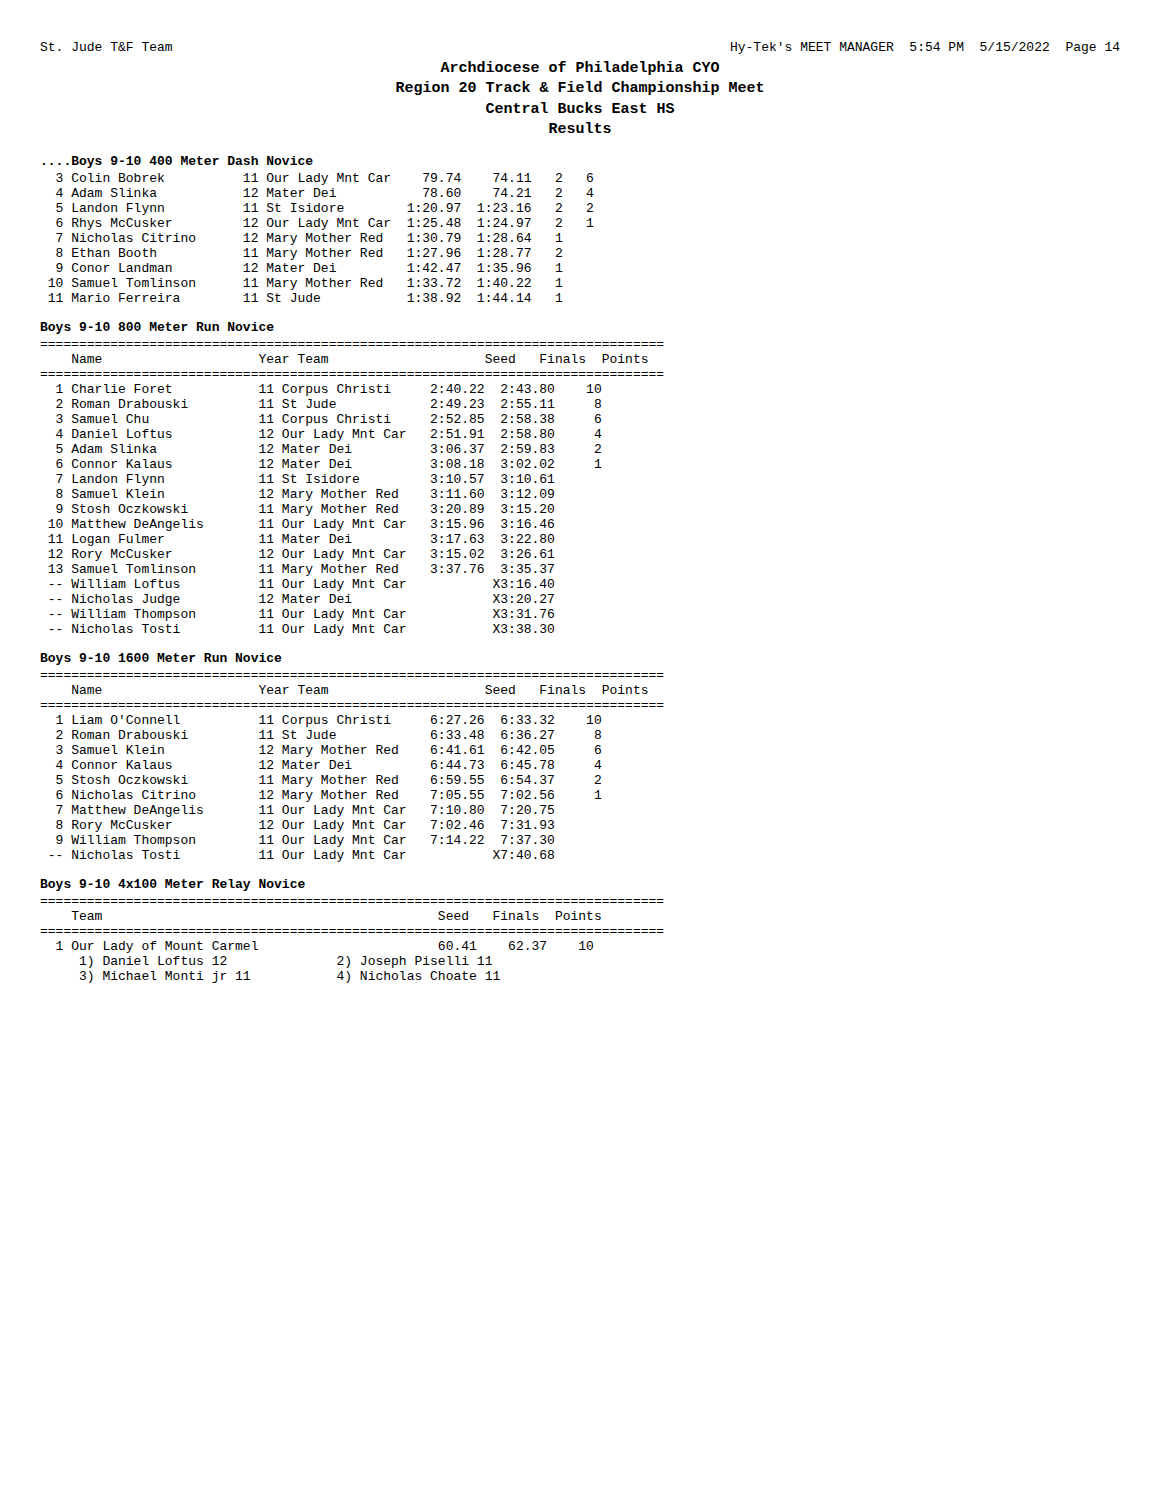St. Jude T&F Team Hy-Tek's MEET MANAGER 5:54 PM 5/15/2022 Page 14
Archdiocese of Philadelphia CYO
Region 20 Track & Field Championship Meet
Central Bucks East HS
Results
....Boys 9-10 400 Meter Dash Novice
  3 Colin Bobrek          11 Our Lady Mnt Car    79.74    74.11   2   6
  4 Adam Slinka           12 Mater Dei           78.60    74.21   2   4
  5 Landon Flynn          11 St Isidore        1:20.97  1:23.16   2   2
  6 Rhys McCusker         12 Our Lady Mnt Car  1:25.48  1:24.97   2   1
  7 Nicholas Citrino      12 Mary Mother Red   1:30.79  1:28.64   1
  8 Ethan Booth           11 Mary Mother Red   1:27.96  1:28.77   2
  9 Conor Landman         12 Mater Dei         1:42.47  1:35.96   1
 10 Samuel Tomlinson      11 Mary Mother Red   1:33.72  1:40.22   1
 11 Mario Ferreira        11 St Jude           1:38.92  1:44.14   1
Boys 9-10 800 Meter Run Novice
================================================================================
    Name                    Year Team                    Seed   Finals  Points
================================================================================
  1 Charlie Foret           11 Corpus Christi     2:40.22  2:43.80    10
  2 Roman Drabouski         11 St Jude            2:49.23  2:55.11     8
  3 Samuel Chu              11 Corpus Christi     2:52.85  2:58.38     6
  4 Daniel Loftus           12 Our Lady Mnt Car   2:51.91  2:58.80     4
  5 Adam Slinka             12 Mater Dei          3:06.37  2:59.83     2
  6 Connor Kalaus           12 Mater Dei          3:08.18  3:02.02     1
  7 Landon Flynn            11 St Isidore         3:10.57  3:10.61
  8 Samuel Klein            12 Mary Mother Red    3:11.60  3:12.09
  9 Stosh Oczkowski         11 Mary Mother Red    3:20.89  3:15.20
 10 Matthew DeAngelis       11 Our Lady Mnt Car   3:15.96  3:16.46
 11 Logan Fulmer            11 Mater Dei          3:17.63  3:22.80
 12 Rory McCusker           12 Our Lady Mnt Car   3:15.02  3:26.61
 13 Samuel Tomlinson        11 Mary Mother Red    3:37.76  3:35.37
 -- William Loftus          11 Our Lady Mnt Car           X3:16.40
 -- Nicholas Judge          12 Mater Dei                  X3:20.27
 -- William Thompson        11 Our Lady Mnt Car           X3:31.76
 -- Nicholas Tosti          11 Our Lady Mnt Car           X3:38.30
Boys 9-10 1600 Meter Run Novice
================================================================================
    Name                    Year Team                    Seed   Finals  Points
================================================================================
  1 Liam O'Connell          11 Corpus Christi     6:27.26  6:33.32    10
  2 Roman Drabouski         11 St Jude            6:33.48  6:36.27     8
  3 Samuel Klein            12 Mary Mother Red    6:41.61  6:42.05     6
  4 Connor Kalaus           12 Mater Dei          6:44.73  6:45.78     4
  5 Stosh Oczkowski         11 Mary Mother Red    6:59.55  6:54.37     2
  6 Nicholas Citrino        12 Mary Mother Red    7:05.55  7:02.56     1
  7 Matthew DeAngelis       11 Our Lady Mnt Car   7:10.80  7:20.75
  8 Rory McCusker           12 Our Lady Mnt Car   7:02.46  7:31.93
  9 William Thompson        11 Our Lady Mnt Car   7:14.22  7:37.30
 -- Nicholas Tosti          11 Our Lady Mnt Car           X7:40.68
Boys 9-10 4x100 Meter Relay Novice
================================================================================
    Team                                           Seed   Finals  Points
================================================================================
  1 Our Lady of Mount Carmel                       60.41    62.37    10
     1) Daniel Loftus 12              2) Joseph Piselli 11
     3) Michael Monti jr 11           4) Nicholas Choate 11